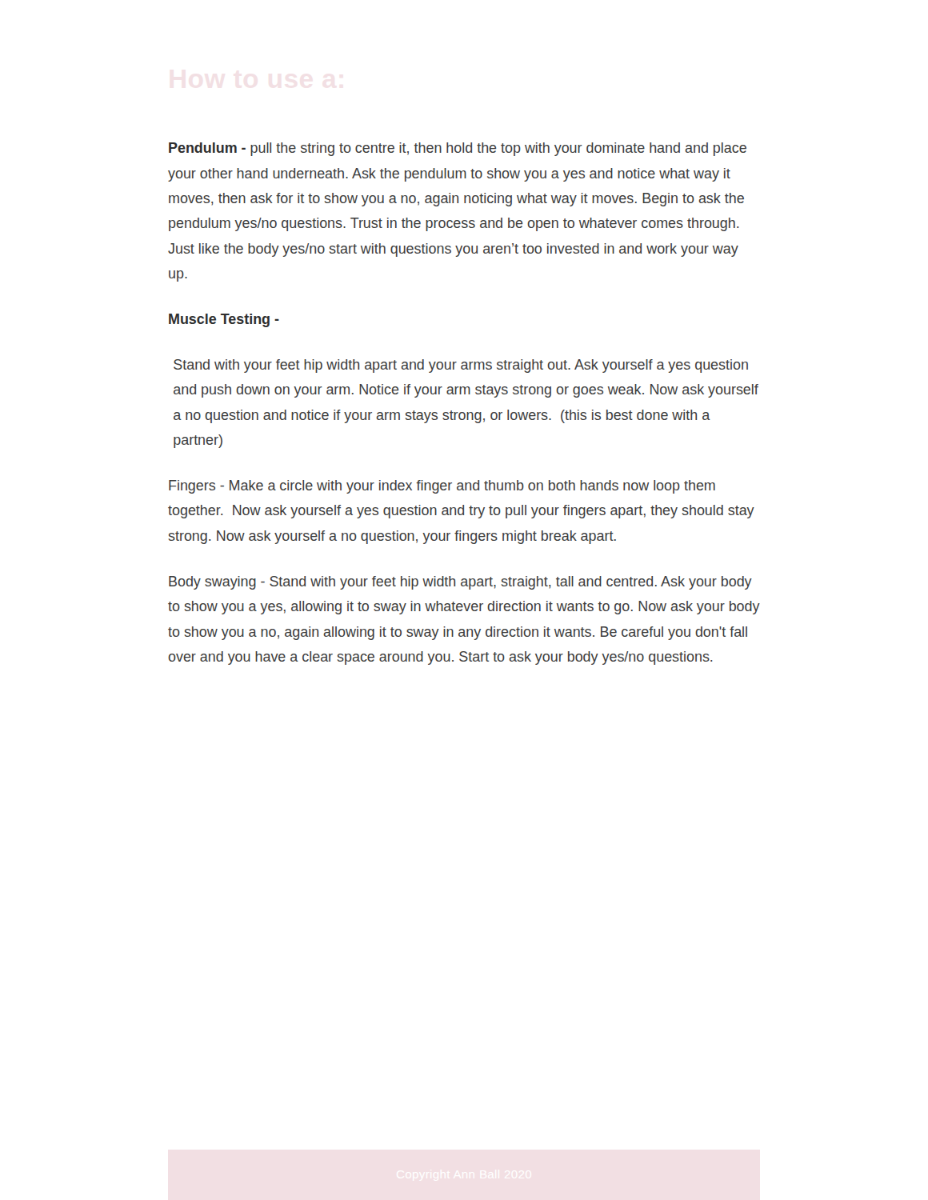How to use a:
Pendulum - pull the string to centre it, then hold the top with your dominate hand and place your other hand underneath. Ask the pendulum to show you a yes and notice what way it moves, then ask for it to show you a no, again noticing what way it moves. Begin to ask the pendulum yes/no questions. Trust in the process and be open to whatever comes through. Just like the body yes/no start with questions you aren’t too invested in and work your way up.
Muscle Testing -
Stand with your feet hip width apart and your arms straight out. Ask yourself a yes question and push down on your arm. Notice if your arm stays strong or goes weak. Now ask yourself a no question and notice if your arm stays strong, or lowers. (this is best done with a partner)
Fingers - Make a circle with your index finger and thumb on both hands now loop them together. Now ask yourself a yes question and try to pull your fingers apart, they should stay strong. Now ask yourself a no question, your fingers might break apart.
Body swaying - Stand with your feet hip width apart, straight, tall and centred. Ask your body to show you a yes, allowing it to sway in whatever direction it wants to go. Now ask your body to show you a no, again allowing it to sway in any direction it wants. Be careful you don't fall over and you have a clear space around you. Start to ask your body yes/no questions.
Copyright Ann Ball 2020